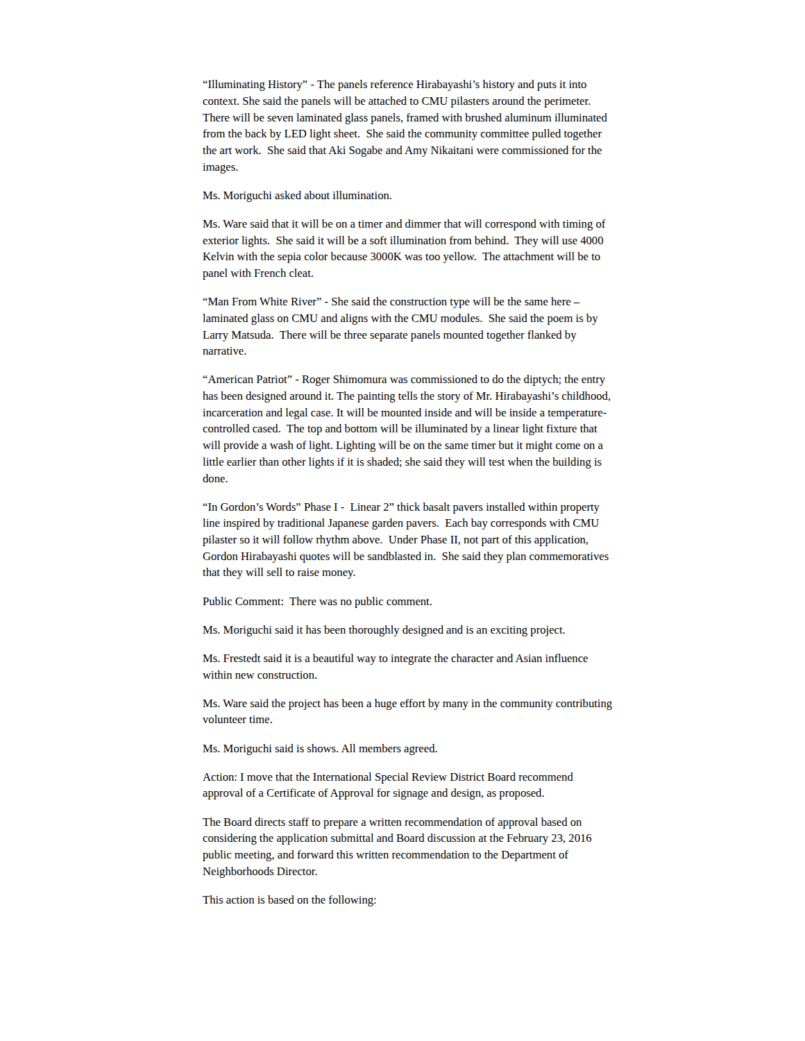“Illuminating History” - The panels reference Hirabayashi’s history and puts it into context. She said the panels will be attached to CMU pilasters around the perimeter. There will be seven laminated glass panels, framed with brushed aluminum illuminated from the back by LED light sheet. She said the community committee pulled together the art work. She said that Aki Sogabe and Amy Nikaitani were commissioned for the images.
Ms. Moriguchi asked about illumination.
Ms. Ware said that it will be on a timer and dimmer that will correspond with timing of exterior lights. She said it will be a soft illumination from behind. They will use 4000 Kelvin with the sepia color because 3000K was too yellow. The attachment will be to panel with French cleat.
“Man From White River” - She said the construction type will be the same here – laminated glass on CMU and aligns with the CMU modules. She said the poem is by Larry Matsuda. There will be three separate panels mounted together flanked by narrative.
“American Patriot” - Roger Shimomura was commissioned to do the diptych; the entry has been designed around it. The painting tells the story of Mr. Hirabayashi’s childhood, incarceration and legal case. It will be mounted inside and will be inside a temperature-controlled cased. The top and bottom will be illuminated by a linear light fixture that will provide a wash of light. Lighting will be on the same timer but it might come on a little earlier than other lights if it is shaded; she said they will test when the building is done.
“In Gordon’s Words” Phase I - Linear 2” thick basalt pavers installed within property line inspired by traditional Japanese garden pavers. Each bay corresponds with CMU pilaster so it will follow rhythm above. Under Phase II, not part of this application, Gordon Hirabayashi quotes will be sandblasted in. She said they plan commemoratives that they will sell to raise money.
Public Comment: There was no public comment.
Ms. Moriguchi said it has been thoroughly designed and is an exciting project.
Ms. Frestedt said it is a beautiful way to integrate the character and Asian influence within new construction.
Ms. Ware said the project has been a huge effort by many in the community contributing volunteer time.
Ms. Moriguchi said is shows. All members agreed.
Action: I move that the International Special Review District Board recommend approval of a Certificate of Approval for signage and design, as proposed.
The Board directs staff to prepare a written recommendation of approval based on considering the application submittal and Board discussion at the February 23, 2016 public meeting, and forward this written recommendation to the Department of Neighborhoods Director.
This action is based on the following: